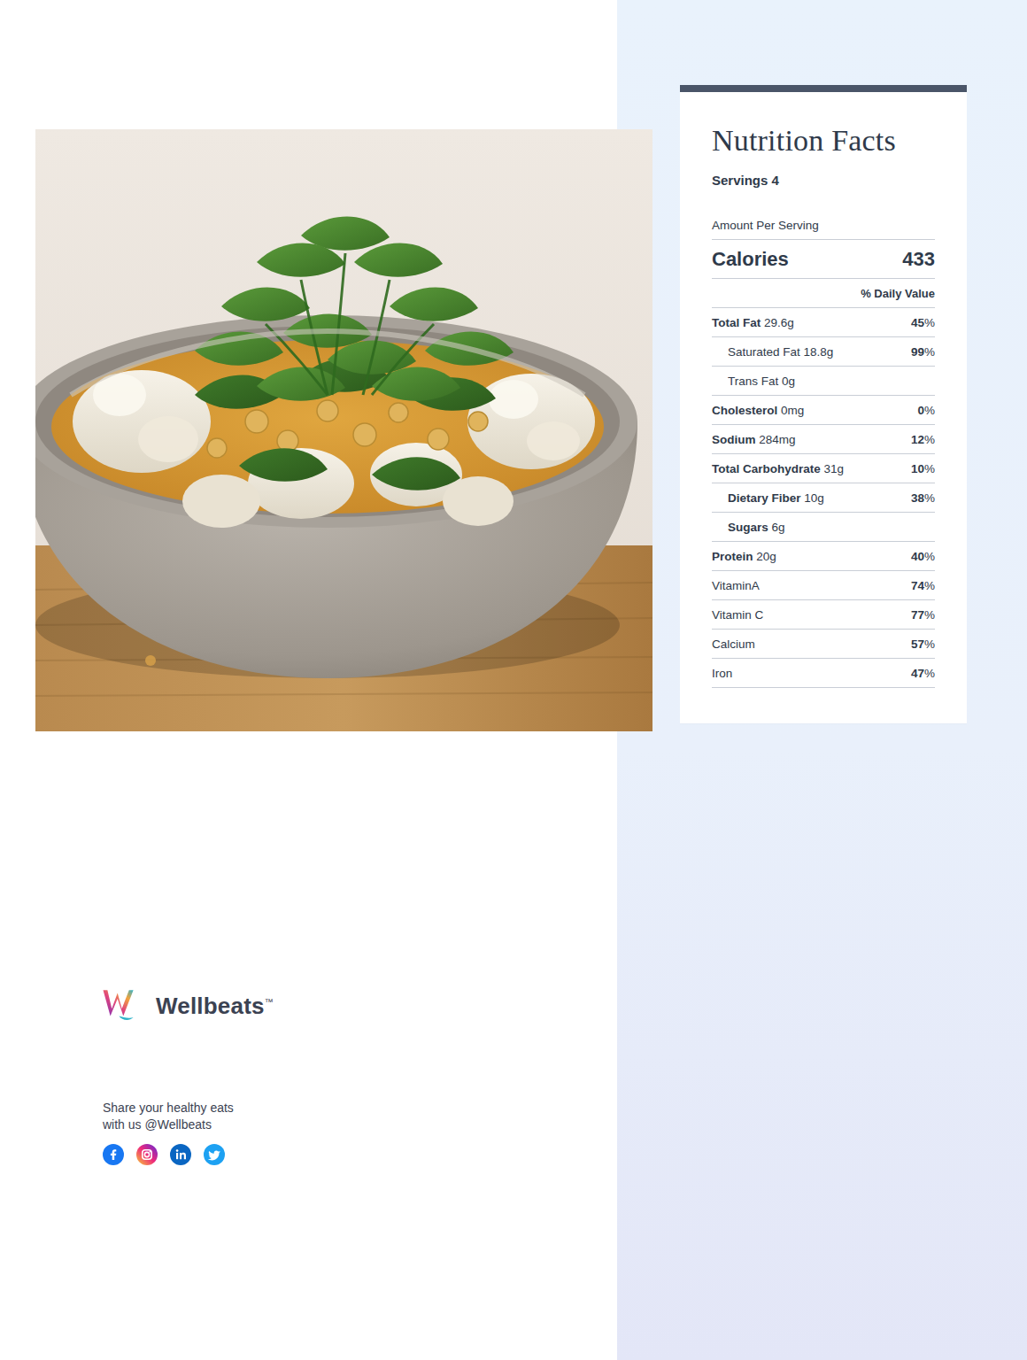Nutrition Facts
Servings 4
| Amount Per Serving |
| Calories | 433 |
| % Daily Value |
| Total Fat 29.6g | 45 % |
| Saturated Fat 18.8g | 99 % |
| Trans Fat 0g | |
| Cholesterol 0mg | 0 % |
| Sodium 284mg | 12 % |
| Total Carbohydrate 31g | 10 % |
| Dietary Fiber 10g | 38 % |
| Sugars 6g | |
| Protein 20g | 40 % |
| VitaminA | 74 % |
| Vitamin C | 77 % |
| Calcium | 57 % |
| Iron | 47 % |
Wellbeats™
Share your healthy eats
with us @Wellbeats